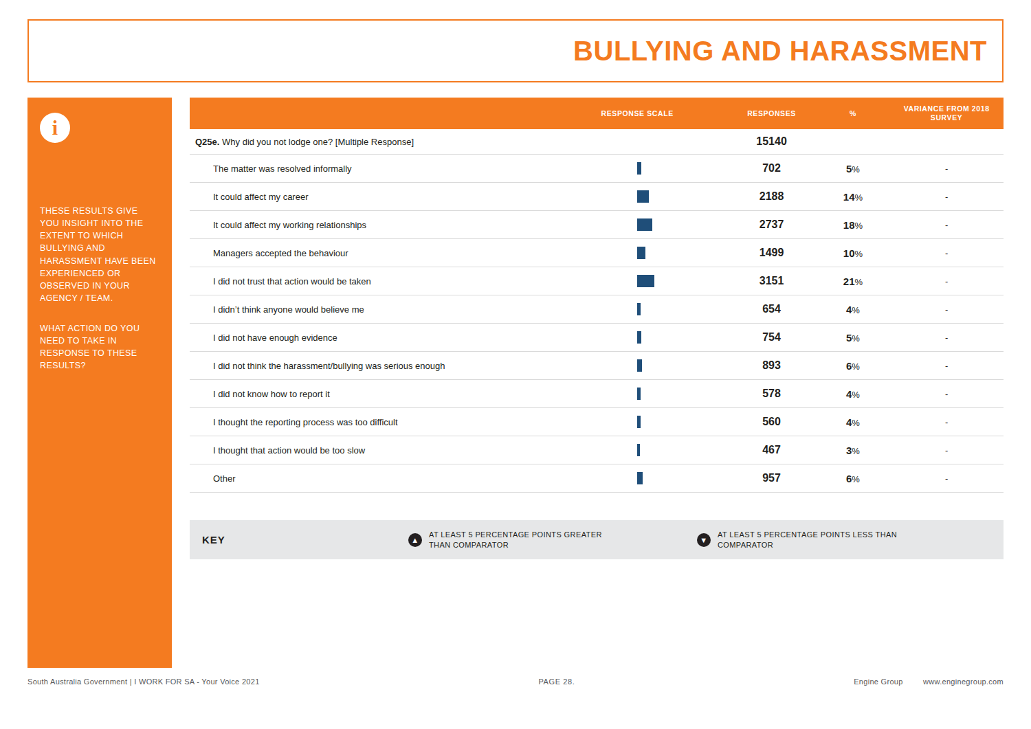Bullying and Harassment
i
These results give you insight into the extent to which bullying and harassment have been experienced or observed in your agency / team.
What action do you need to take in response to these results?
| | Response scale | Responses | % | Variance from 2018 survey |
| --- | --- | --- | --- | --- |
| Q25e. Why did you not lodge one? [Multiple Response] | | 15140 | | |
| The matter was resolved informally | | 702 | 5 % | - |
| It could affect my career | | 2188 | 14 % | - |
| It could affect my working relationships | | 2737 | 18 % | - |
| Managers accepted the behaviour | | 1499 | 10 % | - |
| I did not trust that action would be taken | | 3151 | 21 % | - |
| I didn’t think anyone would believe me | | 654 | 4 % | - |
| I did not have enough evidence | | 754 | 5 % | - |
| I did not think the harassment/bullying was serious enough | | 893 | 6 % | - |
| I did not know how to report it | | 578 | 4 % | - |
| I thought the reporting process was too difficult | | 560 | 4 % | - |
| I thought that action would be too slow | | 467 | 3 % | - |
| Other | | 957 | 6 % | - |
KEY
▲
At least 5 percentage points greater
than comparator
▼
At least 5 percentage points less than
comparator
South Australia Government | I WORK FOR SA - Your Voice 2021
PAGE 28.
Engine Group www.enginegroup.com